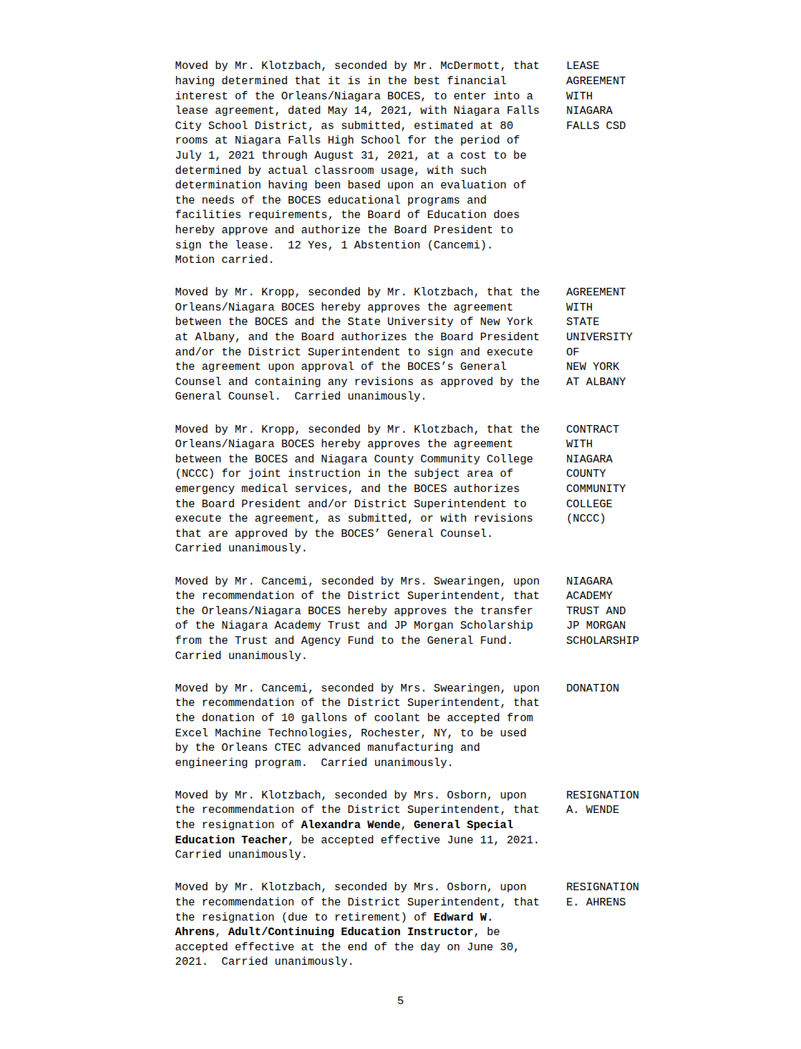Moved by Mr. Klotzbach, seconded by Mr. McDermott, that having determined that it is in the best financial interest of the Orleans/Niagara BOCES, to enter into a lease agreement, dated May 14, 2021, with Niagara Falls City School District, as submitted, estimated at 80 rooms at Niagara Falls High School for the period of July 1, 2021 through August 31, 2021, at a cost to be determined by actual classroom usage, with such determination having been based upon an evaluation of the needs of the BOCES educational programs and facilities requirements, the Board of Education does hereby approve and authorize the Board President to sign the lease. 12 Yes, 1 Abstention (Cancemi). Motion carried.
LEASE AGREEMENT WITH NIAGARA FALLS CSD
Moved by Mr. Kropp, seconded by Mr. Klotzbach, that the Orleans/Niagara BOCES hereby approves the agreement between the BOCES and the State University of New York at Albany, and the Board authorizes the Board President and/or the District Superintendent to sign and execute the agreement upon approval of the BOCES’s General Counsel and containing any revisions as approved by the General Counsel. Carried unanimously.
AGREEMENT WITH STATE UNIVERSITY OF NEW YORK AT ALBANY
Moved by Mr. Kropp, seconded by Mr. Klotzbach, that the Orleans/Niagara BOCES hereby approves the agreement between the BOCES and Niagara County Community College (NCCC) for joint instruction in the subject area of emergency medical services, and the BOCES authorizes the Board President and/or District Superintendent to execute the agreement, as submitted, or with revisions that are approved by the BOCES’ General Counsel. Carried unanimously.
CONTRACT WITH NIAGARA COUNTY COMMUNITY COLLEGE (NCCC)
Moved by Mr. Cancemi, seconded by Mrs. Swearingen, upon the recommendation of the District Superintendent, that the Orleans/Niagara BOCES hereby approves the transfer of the Niagara Academy Trust and JP Morgan Scholarship from the Trust and Agency Fund to the General Fund. Carried unanimously.
NIAGARA ACADEMY TRUST AND JP MORGAN SCHOLARSHIP
Moved by Mr. Cancemi, seconded by Mrs. Swearingen, upon the recommendation of the District Superintendent, that the donation of 10 gallons of coolant be accepted from Excel Machine Technologies, Rochester, NY, to be used by the Orleans CTEC advanced manufacturing and engineering program. Carried unanimously.
DONATION
Moved by Mr. Klotzbach, seconded by Mrs. Osborn, upon the recommendation of the District Superintendent, that the resignation of Alexandra Wende, General Special Education Teacher, be accepted effective June 11, 2021. Carried unanimously.
RESIGNATION A. WENDE
Moved by Mr. Klotzbach, seconded by Mrs. Osborn, upon the recommendation of the District Superintendent, that the resignation (due to retirement) of Edward W. Ahrens, Adult/Continuing Education Instructor, be accepted effective at the end of the day on June 30, 2021. Carried unanimously.
RESIGNATION E. AHRENS
5